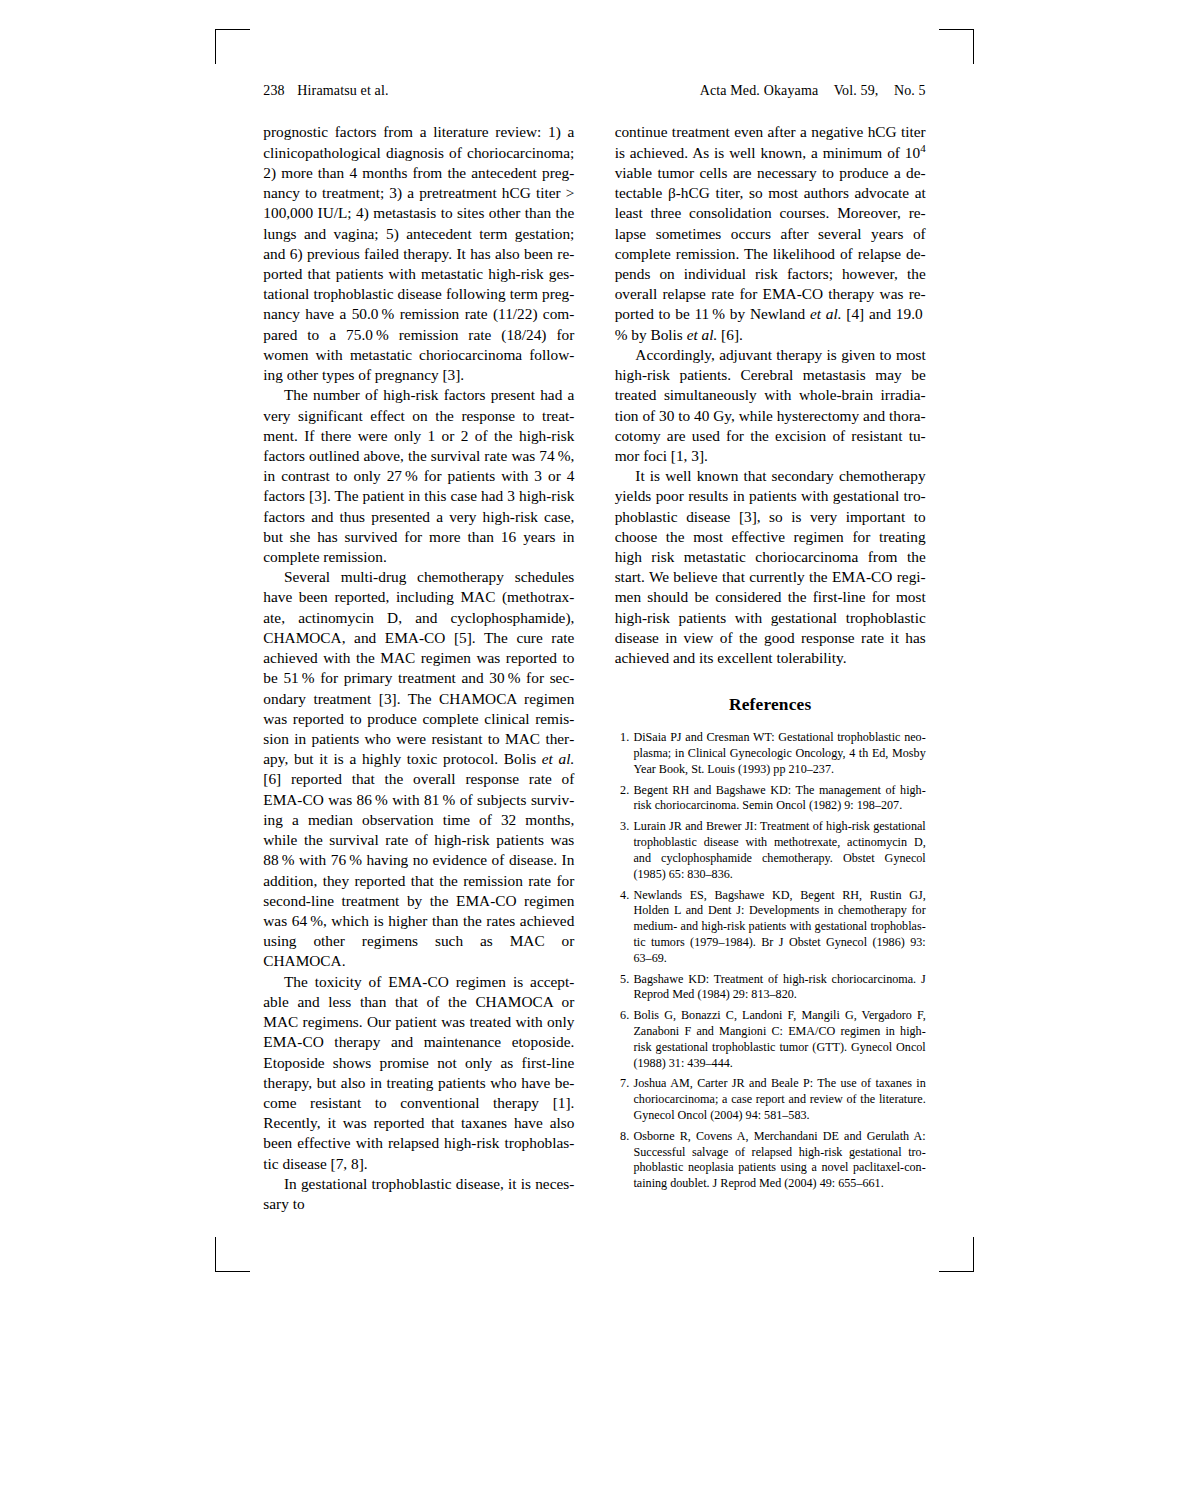238 Hiramatsu et al.
Acta Med. Okayama Vol. 59, No. 5
prognostic factors from a literature review: 1) a clinicopathological diagnosis of choriocarcinoma; 2) more than 4 months from the antecedent pregnancy to treatment; 3) a pretreatment hCG titer > 100,000 IU/L; 4) metastasis to sites other than the lungs and vagina; 5) antecedent term gestation; and 6) previous failed therapy. It has also been reported that patients with metastatic high-risk gestational trophoblastic disease following term pregnancy have a 50.0 % remission rate (11/22) compared to a 75.0 % remission rate (18/24) for women with metastatic choriocarcinoma following other types of pregnancy [3].
The number of high-risk factors present had a very significant effect on the response to treatment. If there were only 1 or 2 of the high-risk factors outlined above, the survival rate was 74 %, in contrast to only 27 % for patients with 3 or 4 factors [3]. The patient in this case had 3 high-risk factors and thus presented a very high-risk case, but she has survived for more than 16 years in complete remission.
Several multi-drug chemotherapy schedules have been reported, including MAC (methotraxate, actinomycin D, and cyclophosphamide), CHAMOCA, and EMA-CO [5]. The cure rate achieved with the MAC regimen was reported to be 51 % for primary treatment and 30 % for secondary treatment [3]. The CHAMOCA regimen was reported to produce complete clinical remission in patients who were resistant to MAC therapy, but it is a highly toxic protocol. Bolis et al. [6] reported that the overall response rate of EMA-CO was 86 % with 81 % of subjects surviving a median observation time of 32 months, while the survival rate of high-risk patients was 88 % with 76 % having no evidence of disease. In addition, they reported that the remission rate for second-line treatment by the EMA-CO regimen was 64 %, which is higher than the rates achieved using other regimens such as MAC or CHAMOCA.
The toxicity of EMA-CO regimen is acceptable and less than that of the CHAMOCA or MAC regimens. Our patient was treated with only EMA-CO therapy and maintenance etoposide. Etoposide shows promise not only as first-line therapy, but also in treating patients who have become resistant to conventional therapy [1]. Recently, it was reported that taxanes have also been effective with relapsed high-risk trophoblastic disease [7, 8].
In gestational trophoblastic disease, it is necessary to
continue treatment even after a negative hCG titer is achieved. As is well known, a minimum of 104 viable tumor cells are necessary to produce a detectable β-hCG titer, so most authors advocate at least three consolidation courses. Moreover, relapse sometimes occurs after several years of complete remission. The likelihood of relapse depends on individual risk factors; however, the overall relapse rate for EMA-CO therapy was reported to be 11 % by Newland et al. [4] and 19.0 % by Bolis et al. [6].
Accordingly, adjuvant therapy is given to most high-risk patients. Cerebral metastasis may be treated simultaneously with whole-brain irradiation of 30 to 40 Gy, while hysterectomy and thoracotomy are used for the excision of resistant tumor foci [1, 3].
It is well known that secondary chemotherapy yields poor results in patients with gestational trophoblastic disease [3], so is very important to choose the most effective regimen for treating high risk metastatic choriocarcinoma from the start. We believe that currently the EMA-CO regimen should be considered the first-line for most high-risk patients with gestational trophoblastic disease in view of the good response rate it has achieved and its excellent tolerability.
References
1. DiSaia PJ and Cresman WT: Gestational trophoblastic neoplasma; in Clinical Gynecologic Oncology, 4 th Ed, Mosby Year Book, St. Louis (1993) pp 210–237.
2. Begent RH and Bagshawe KD: The management of high-risk choriocarcinoma. Semin Oncol (1982) 9: 198–207.
3. Lurain JR and Brewer JI: Treatment of high-risk gestational trophoblastic disease with methotrexate, actinomycin D, and cyclophosphamide chemotherapy. Obstet Gynecol (1985) 65: 830–836.
4. Newlands ES, Bagshawe KD, Begent RH, Rustin GJ, Holden L and Dent J: Developments in chemotherapy for medium- and high-risk patients with gestational trophoblastic tumors (1979–1984). Br J Obstet Gynecol (1986) 93: 63–69.
5. Bagshawe KD: Treatment of high-risk choriocarcinoma. J Reprod Med (1984) 29: 813–820.
6. Bolis G, Bonazzi C, Landoni F, Mangili G, Vergadoro F, Zanaboni F and Mangioni C: EMA/CO regimen in high-risk gestational trophoblastic tumor (GTT). Gynecol Oncol (1988) 31: 439–444.
7. Joshua AM, Carter JR and Beale P: The use of taxanes in choriocarcinoma; a case report and review of the literature. Gynecol Oncol (2004) 94: 581–583.
8. Osborne R, Covens A, Merchandani DE and Gerulath A: Successful salvage of relapsed high-risk gestational trophoblastic neoplasia patients using a novel paclitaxel-containing doublet. J Reprod Med (2004) 49: 655–661.